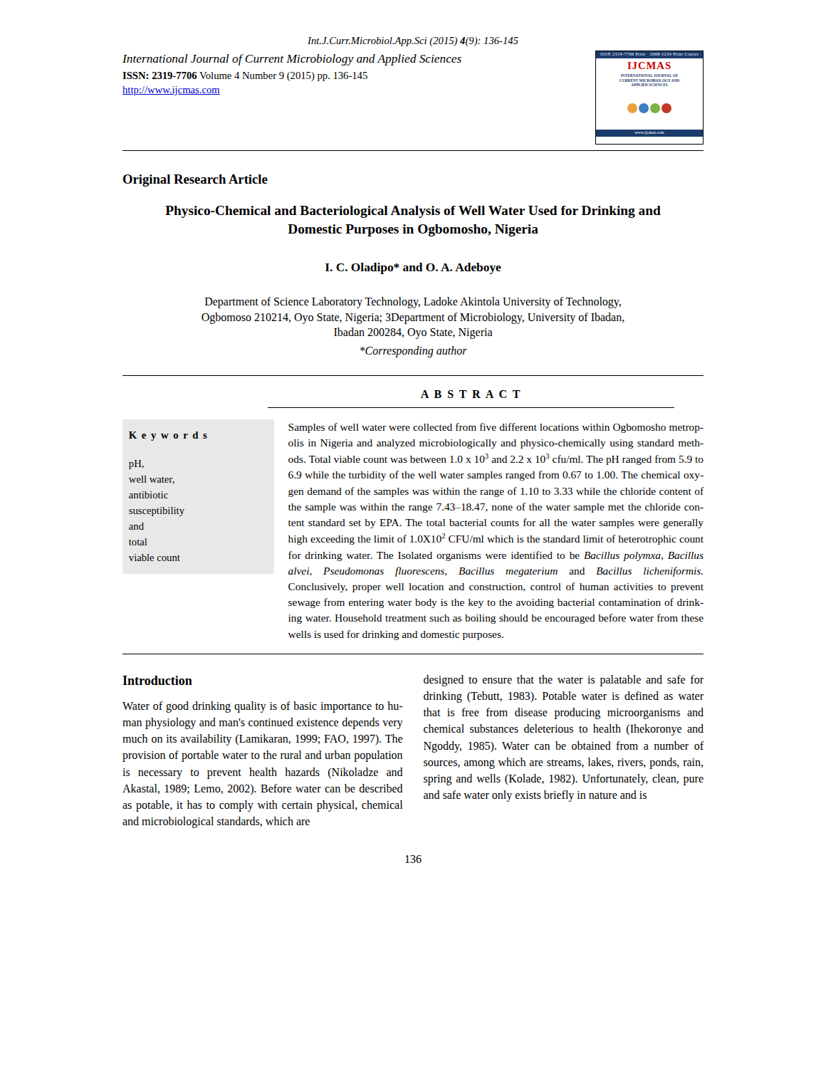Int.J.Curr.Microbiol.App.Sci (2015) 4(9): 136-145
International Journal of Current Microbiology and Applied Sciences
ISSN: 2319-7706 Volume 4 Number 9 (2015) pp. 136-145
http://www.ijcmas.com
ISSN 2319-7706 Print 2008-1234 Print Copies
IJCMAS
INTERNATIONAL JOURNAL OF
CURRENT MICROBIOLOGY AND
APPLIED SCIENCES
www.ijcmas.com
Original Research Article
Physico-Chemical and Bacteriological Analysis of Well Water Used for Drinking and Domestic Purposes in Ogbomosho, Nigeria
I. C. Oladipo* and O. A. Adeboye
Department of Science Laboratory Technology, Ladoke Akintola University of Technology,
Ogbomoso 210214, Oyo State, Nigeria; 3Department of Microbiology, University of Ibadan,
Ibadan 200284, Oyo State, Nigeria
*Corresponding author
A B S T R A C T
K e y w o r d s
pH,
well water,
antibiotic
susceptibility
and
total
viable count
Samples of well water were collected from five different locations within Ogbomosho metropolis in Nigeria and analyzed microbiologically and physico-chemically using standard methods. Total viable count was between 1.0 x 103 and 2.2 x 103 cfu/ml. The pH ranged from 5.9 to 6.9 while the turbidity of the well water samples ranged from 0.67 to 1.00. The chemical oxygen demand of the samples was within the range of 1.10 to 3.33 while the chloride content of the sample was within the range 7.43–18.47, none of the water sample met the chloride content standard set by EPA. The total bacterial counts for all the water samples were generally high exceeding the limit of 1.0X102 CFU/ml which is the standard limit of heterotrophic count for drinking water. The Isolated organisms were identified to be Bacillus polymxa, Bacillus alvei, Pseudomonas fluorescens, Bacillus megaterium and Bacillus licheniformis. Conclusively, proper well location and construction, control of human activities to prevent sewage from entering water body is the key to the avoiding bacterial contamination of drinking water. Household treatment such as boiling should be encouraged before water from these wells is used for drinking and domestic purposes.
Introduction
Water of good drinking quality is of basic importance to human physiology and man's continued existence depends very much on its availability (Lamikaran, 1999; FAO, 1997). The provision of portable water to the rural and urban population is necessary to prevent health hazards (Nikoladze and Akastal, 1989; Lemo, 2002). Before water can be described as potable, it has to comply with certain physical, chemical and microbiological standards, which are
designed to ensure that the water is palatable and safe for drinking (Tebutt, 1983). Potable water is defined as water that is free from disease producing microorganisms and chemical substances deleterious to health (Ihekoronye and Ngoddy, 1985). Water can be obtained from a number of sources, among which are streams, lakes, rivers, ponds, rain, spring and wells (Kolade, 1982). Unfortunately, clean, pure and safe water only exists briefly in nature and is
136